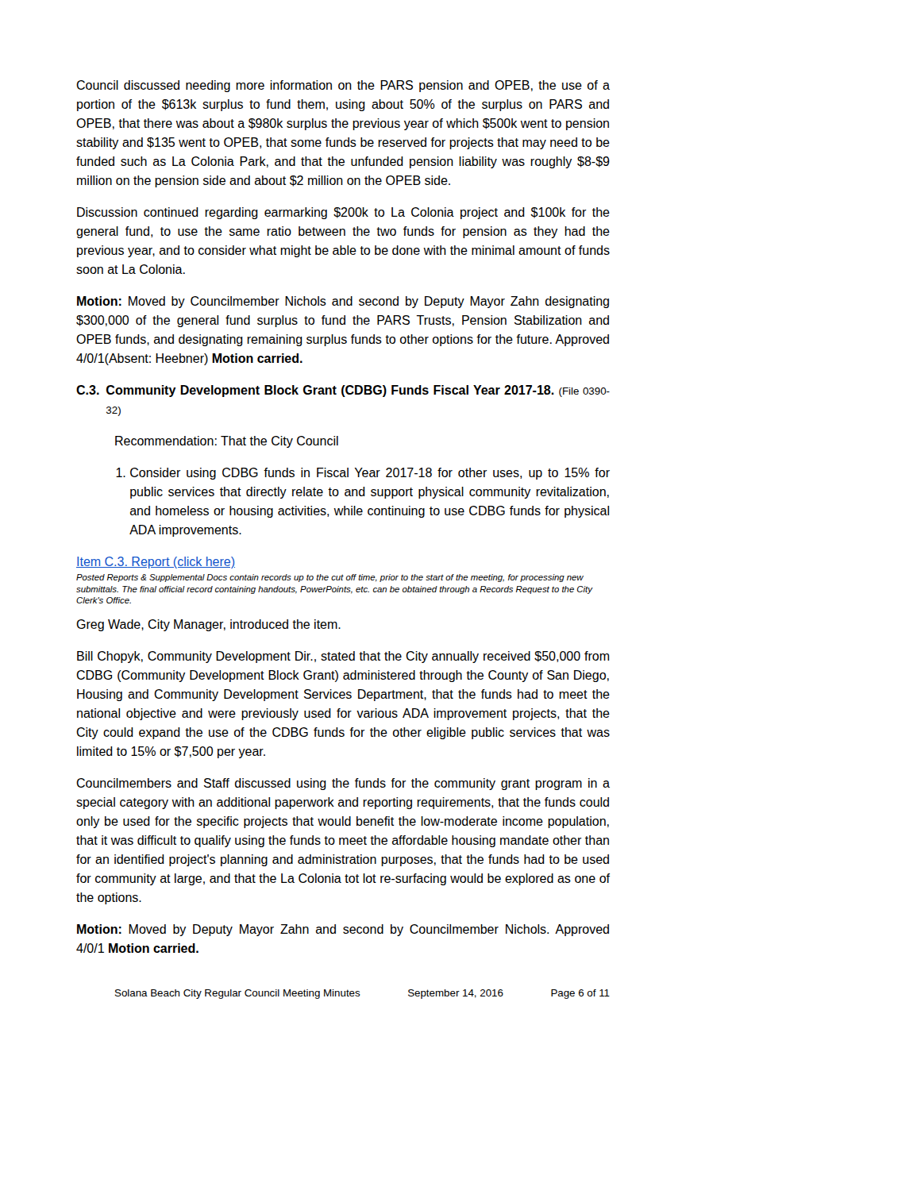Council discussed needing more information on the PARS pension and OPEB, the use of a portion of the $613k surplus to fund them, using about 50% of the surplus on PARS and OPEB, that there was about a $980k surplus the previous year of which $500k went to pension stability and $135 went to OPEB, that some funds be reserved for projects that may need to be funded such as La Colonia Park, and that the unfunded pension liability was roughly $8-$9 million on the pension side and about $2 million on the OPEB side.
Discussion continued regarding earmarking $200k to La Colonia project and $100k for the general fund, to use the same ratio between the two funds for pension as they had the previous year, and to consider what might be able to be done with the minimal amount of funds soon at La Colonia.
Motion: Moved by Councilmember Nichols and second by Deputy Mayor Zahn designating $300,000 of the general fund surplus to fund the PARS Trusts, Pension Stabilization and OPEB funds, and designating remaining surplus funds to other options for the future. Approved 4/0/1(Absent: Heebner) Motion carried.
C.3. Community Development Block Grant (CDBG) Funds Fiscal Year 2017-18. (File 0390-32)
Recommendation: That the City Council
Consider using CDBG funds in Fiscal Year 2017-18 for other uses, up to 15% for public services that directly relate to and support physical community revitalization, and homeless or housing activities, while continuing to use CDBG funds for physical ADA improvements.
Item C.3. Report (click here)
Posted Reports & Supplemental Docs contain records up to the cut off time, prior to the start of the meeting, for processing new submittals. The final official record containing handouts, PowerPoints, etc. can be obtained through a Records Request to the City Clerk's Office.
Greg Wade, City Manager, introduced the item.
Bill Chopyk, Community Development Dir., stated that the City annually received $50,000 from CDBG (Community Development Block Grant) administered through the County of San Diego, Housing and Community Development Services Department, that the funds had to meet the national objective and were previously used for various ADA improvement projects, that the City could expand the use of the CDBG funds for the other eligible public services that was limited to 15% or $7,500 per year.
Councilmembers and Staff discussed using the funds for the community grant program in a special category with an additional paperwork and reporting requirements, that the funds could only be used for the specific projects that would benefit the low-moderate income population, that it was difficult to qualify using the funds to meet the affordable housing mandate other than for an identified project's planning and administration purposes, that the funds had to be used for community at large, and that the La Colonia tot lot re-surfacing would be explored as one of the options.
Motion: Moved by Deputy Mayor Zahn and second by Councilmember Nichols. Approved 4/0/1 Motion carried.
Solana Beach City Regular Council Meeting Minutes September 14, 2016 Page 6 of 11